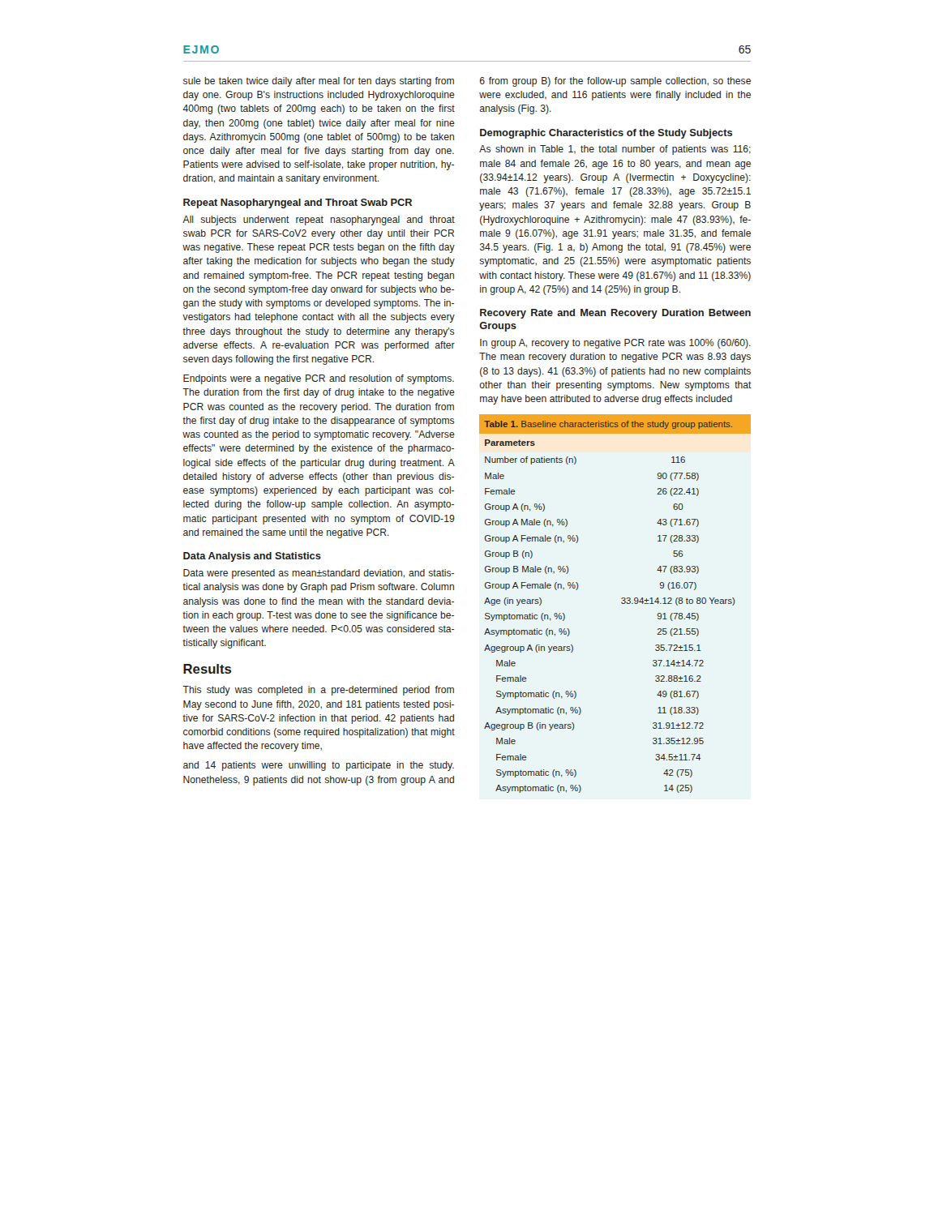EJMO 65
sule be taken twice daily after meal for ten days starting from day one. Group B's instructions included Hydroxychloroquine 400mg (two tablets of 200mg each) to be taken on the first day, then 200mg (one tablet) twice daily after meal for nine days. Azithromycin 500mg (one tablet of 500mg) to be taken once daily after meal for five days starting from day one. Patients were advised to self-isolate, take proper nutrition, hydration, and maintain a sanitary environment.
Repeat Nasopharyngeal and Throat Swab PCR
All subjects underwent repeat nasopharyngeal and throat swab PCR for SARS-CoV2 every other day until their PCR was negative. These repeat PCR tests began on the fifth day after taking the medication for subjects who began the study and remained symptom-free. The PCR repeat testing began on the second symptom-free day onward for subjects who began the study with symptoms or developed symptoms. The investigators had telephone contact with all the subjects every three days throughout the study to determine any therapy's adverse effects. A re-evaluation PCR was performed after seven days following the first negative PCR.
Endpoints were a negative PCR and resolution of symptoms. The duration from the first day of drug intake to the negative PCR was counted as the recovery period. The duration from the first day of drug intake to the disappearance of symptoms was counted as the period to symptomatic recovery. "Adverse effects" were determined by the existence of the pharmacological side effects of the particular drug during treatment. A detailed history of adverse effects (other than previous disease symptoms) experienced by each participant was collected during the follow-up sample collection. An asymptomatic participant presented with no symptom of COVID-19 and remained the same until the negative PCR.
Data Analysis and Statistics
Data were presented as mean±standard deviation, and statistical analysis was done by Graph pad Prism software. Column analysis was done to find the mean with the standard deviation in each group. T-test was done to see the significance between the values where needed. P<0.05 was considered statistically significant.
Results
This study was completed in a pre-determined period from May second to June fifth, 2020, and 181 patients tested positive for SARS-CoV-2 infection in that period. 42 patients had comorbid conditions (some required hospitalization) that might have affected the recovery time,
and 14 patients were unwilling to participate in the study. Nonetheless, 9 patients did not show-up (3 from group A and 6 from group B) for the follow-up sample collection, so these were excluded, and 116 patients were finally included in the analysis (Fig. 3).
Demographic Characteristics of the Study Subjects
As shown in Table 1, the total number of patients was 116; male 84 and female 26, age 16 to 80 years, and mean age (33.94±14.12 years). Group A (Ivermectin + Doxycycline): male 43 (71.67%), female 17 (28.33%), age 35.72±15.1 years; males 37 years and female 32.88 years. Group B (Hydroxychloroquine + Azithromycin): male 47 (83.93%), female 9 (16.07%), age 31.91 years; male 31.35, and female 34.5 years. (Fig. 1 a, b) Among the total, 91 (78.45%) were symptomatic, and 25 (21.55%) were asymptomatic patients with contact history. These were 49 (81.67%) and 11 (18.33%) in group A, 42 (75%) and 14 (25%) in group B.
Recovery Rate and Mean Recovery Duration Between Groups
In group A, recovery to negative PCR rate was 100% (60/60). The mean recovery duration to negative PCR was 8.93 days (8 to 13 days). 41 (63.3%) of patients had no new complaints other than their presenting symptoms. New symptoms that may have been attributed to adverse drug effects included
Table 1. Baseline characteristics of the study group patients.
| Parameters |
| --- |
| Number of patients (n) | 116 |
| Male | 90 (77.58) |
| Female | 26 (22.41) |
| Group A (n, %) | 60 |
| Group A Male (n, %) | 43 (71.67) |
| Group A Female (n, %) | 17 (28.33) |
| Group B (n) | 56 |
| Group B Male (n, %) | 47 (83.93) |
| Group A Female (n, %) | 9 (16.07) |
| Age (in years) | 33.94±14.12 (8 to 80 Years) |
| Symptomatic (n, %) | 91 (78.45) |
| Asymptomatic (n, %) | 25 (21.55) |
| Agegroup A (in years) | 35.72±15.1 |
| Male | 37.14±14.72 |
| Female | 32.88±16.2 |
| Symptomatic (n, %) | 49 (81.67) |
| Asymptomatic (n, %) | 11 (18.33) |
| Agegroup B (in years) | 31.91±12.72 |
| Male | 31.35±12.95 |
| Female | 34.5±11.74 |
| Symptomatic (n, %) | 42 (75) |
| Asymptomatic (n, %) | 14 (25) |